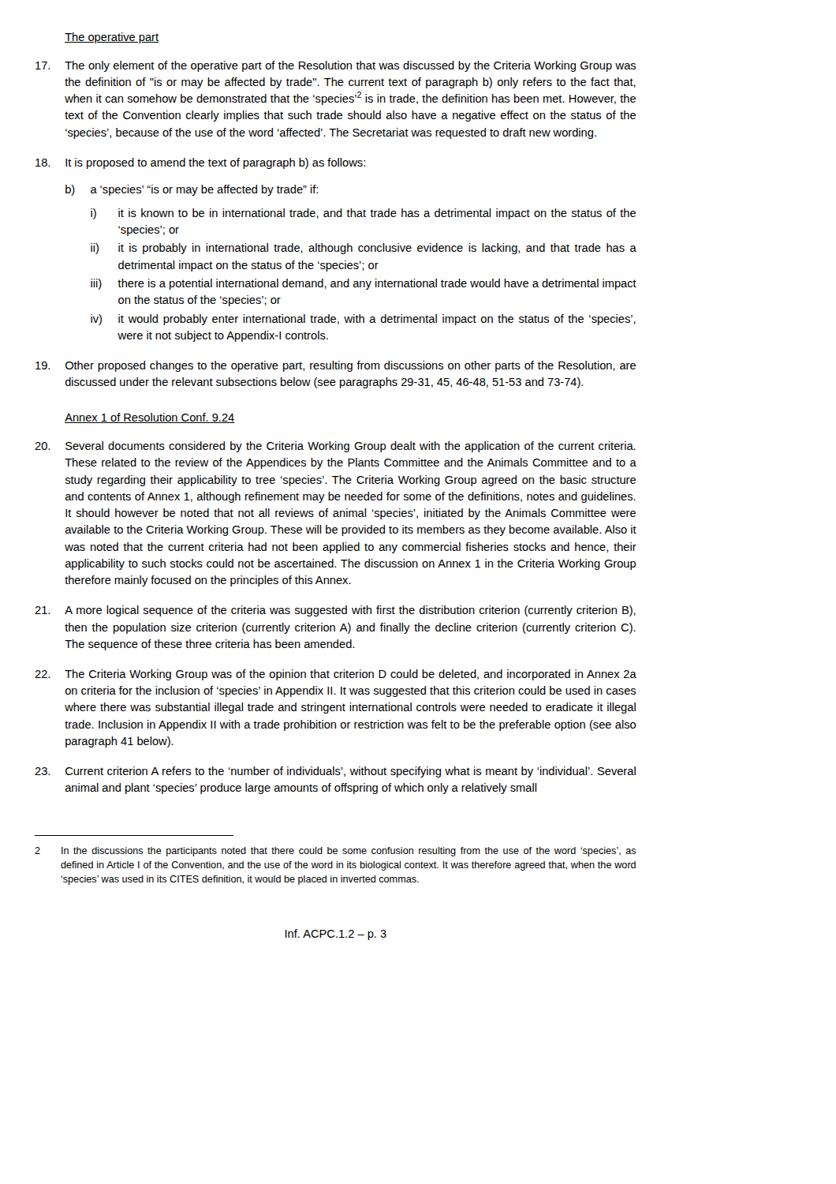The operative part
17. The only element of the operative part of the Resolution that was discussed by the Criteria Working Group was the definition of "is or may be affected by trade". The current text of paragraph b) only refers to the fact that, when it can somehow be demonstrated that the ‘species’2 is in trade, the definition has been met. However, the text of the Convention clearly implies that such trade should also have a negative effect on the status of the ‘species’, because of the use of the word ‘affected’. The Secretariat was requested to draft new wording.
18. It is proposed to amend the text of paragraph b) as follows:
b) a ‘species’ “is or may be affected by trade” if:
i) it is known to be in international trade, and that trade has a detrimental impact on the status of the ‘species’; or
ii) it is probably in international trade, although conclusive evidence is lacking, and that trade has a detrimental impact on the status of the ‘species’; or
iii) there is a potential international demand, and any international trade would have a detrimental impact on the status of the ‘species’; or
iv) it would probably enter international trade, with a detrimental impact on the status of the ‘species’, were it not subject to Appendix-I controls.
19. Other proposed changes to the operative part, resulting from discussions on other parts of the Resolution, are discussed under the relevant subsections below (see paragraphs 29-31, 45, 46-48, 51-53 and 73-74).
Annex 1 of Resolution Conf. 9.24
20. Several documents considered by the Criteria Working Group dealt with the application of the current criteria. These related to the review of the Appendices by the Plants Committee and the Animals Committee and to a study regarding their applicability to tree ‘species’. The Criteria Working Group agreed on the basic structure and contents of Annex 1, although refinement may be needed for some of the definitions, notes and guidelines. It should however be noted that not all reviews of animal ‘species’, initiated by the Animals Committee were available to the Criteria Working Group. These will be provided to its members as they become available. Also it was noted that the current criteria had not been applied to any commercial fisheries stocks and hence, their applicability to such stocks could not be ascertained. The discussion on Annex 1 in the Criteria Working Group therefore mainly focused on the principles of this Annex.
21. A more logical sequence of the criteria was suggested with first the distribution criterion (currently criterion B), then the population size criterion (currently criterion A) and finally the decline criterion (currently criterion C). The sequence of these three criteria has been amended.
22. The Criteria Working Group was of the opinion that criterion D could be deleted, and incorporated in Annex 2a on criteria for the inclusion of ‘species’ in Appendix II. It was suggested that this criterion could be used in cases where there was substantial illegal trade and stringent international controls were needed to eradicate it illegal trade. Inclusion in Appendix II with a trade prohibition or restriction was felt to be the preferable option (see also paragraph 41 below).
23. Current criterion A refers to the ‘number of individuals’, without specifying what is meant by ‘individual’. Several animal and plant ‘species’ produce large amounts of offspring of which only a relatively small
2 In the discussions the participants noted that there could be some confusion resulting from the use of the word ‘species’, as defined in Article I of the Convention, and the use of the word in its biological context. It was therefore agreed that, when the word ‘species’ was used in its CITES definition, it would be placed in inverted commas.
Inf. ACPC.1.2 – p. 3